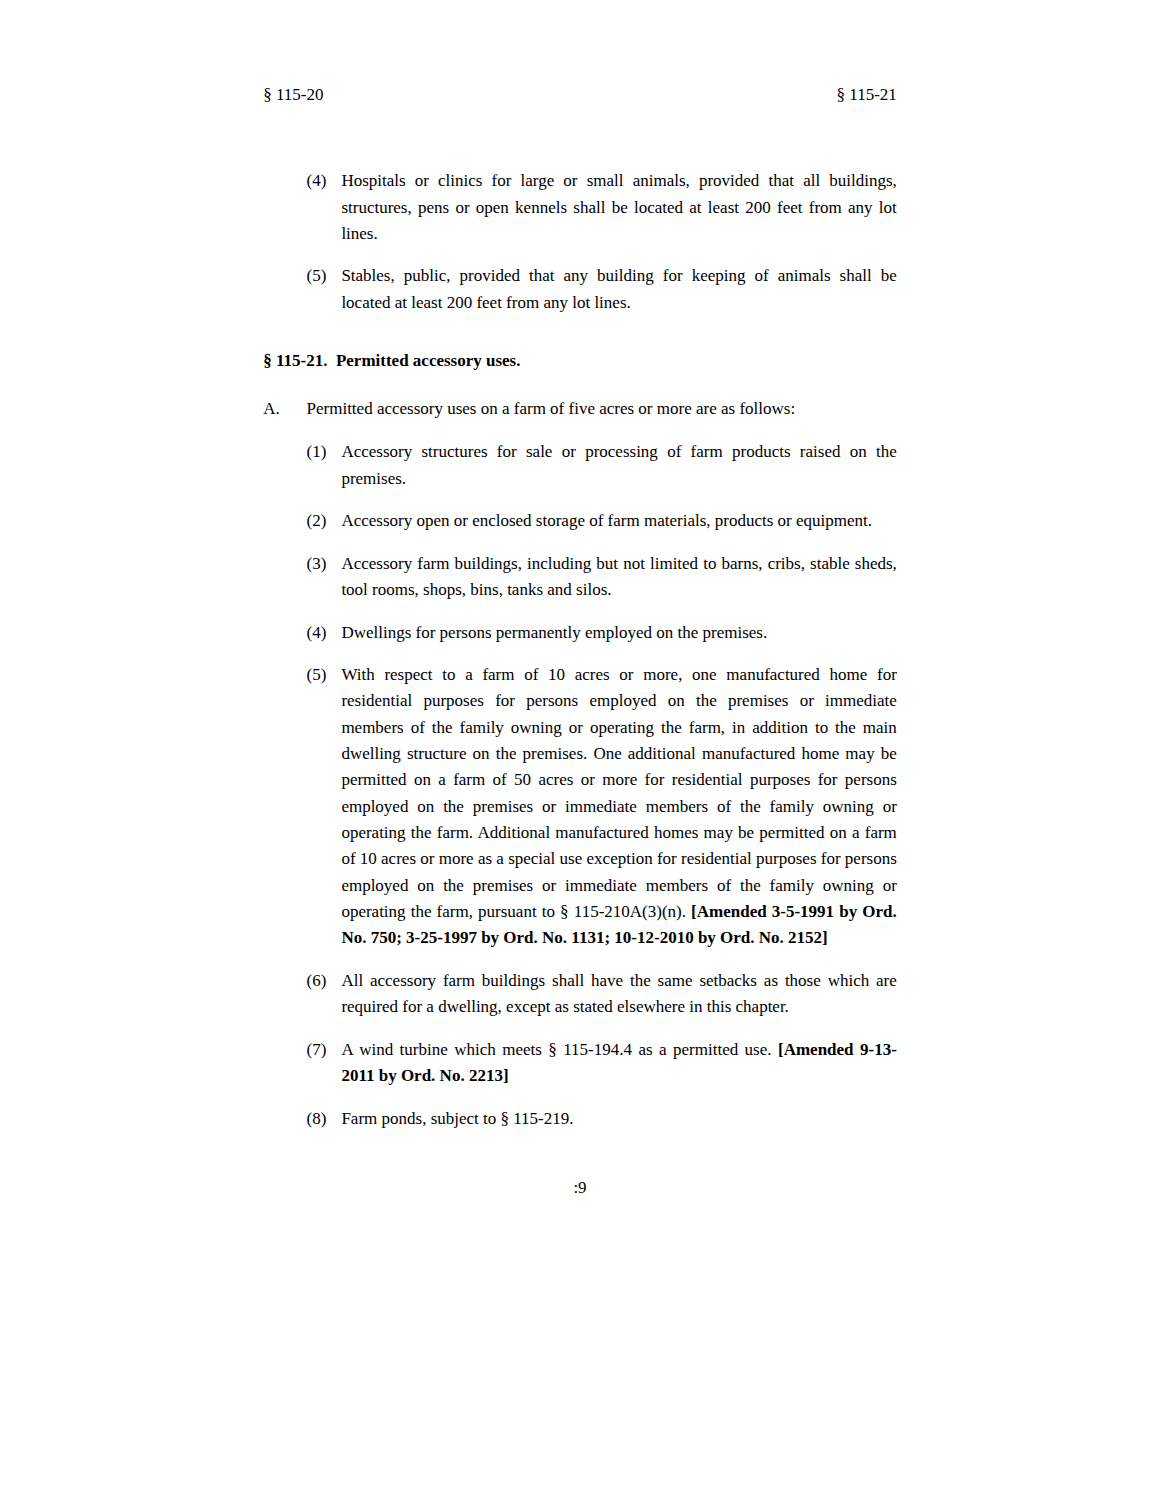§ 115-20 § 115-21
(4) Hospitals or clinics for large or small animals, provided that all buildings, structures, pens or open kennels shall be located at least 200 feet from any lot lines.
(5) Stables, public, provided that any building for keeping of animals shall be located at least 200 feet from any lot lines.
§ 115-21. Permitted accessory uses.
A. Permitted accessory uses on a farm of five acres or more are as follows:
(1) Accessory structures for sale or processing of farm products raised on the premises.
(2) Accessory open or enclosed storage of farm materials, products or equipment.
(3) Accessory farm buildings, including but not limited to barns, cribs, stable sheds, tool rooms, shops, bins, tanks and silos.
(4) Dwellings for persons permanently employed on the premises.
(5) With respect to a farm of 10 acres or more, one manufactured home for residential purposes for persons employed on the premises or immediate members of the family owning or operating the farm, in addition to the main dwelling structure on the premises. One additional manufactured home may be permitted on a farm of 50 acres or more for residential purposes for persons employed on the premises or immediate members of the family owning or operating the farm. Additional manufactured homes may be permitted on a farm of 10 acres or more as a special use exception for residential purposes for persons employed on the premises or immediate members of the family owning or operating the farm, pursuant to § 115-210A(3)(n). [Amended 3-5-1991 by Ord. No. 750; 3-25-1997 by Ord. No. 1131; 10-12-2010 by Ord. No. 2152]
(6) All accessory farm buildings shall have the same setbacks as those which are required for a dwelling, except as stated elsewhere in this chapter.
(7) A wind turbine which meets § 115-194.4 as a permitted use. [Amended 9-13-2011 by Ord. No. 2213]
(8) Farm ponds, subject to § 115-219.
:9